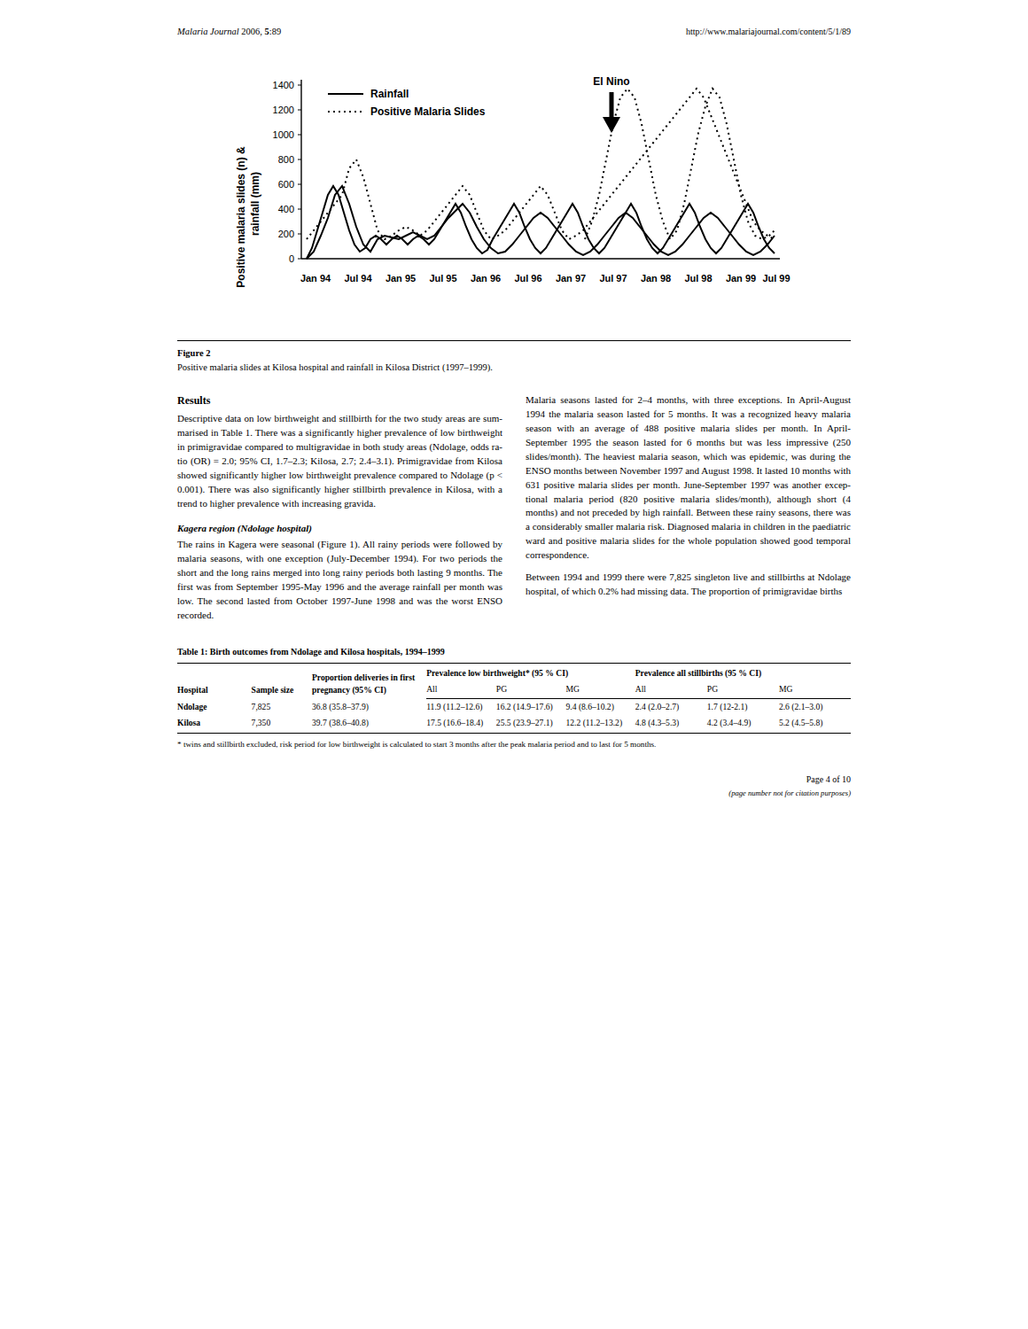Malaria Journal 2006, 5:89
http://www.malariajournal.com/content/5/1/89
Positive malaria slides (n) & rainfall (mm) 1400 1200 1000 800 600 400 200 0 Rainfall Positive Malaria Slides El Nino Jan 94 Jul 94 Jan 95 Jul 95 Jan 96 Jul 96 Jan 97 Jul 97 Jan 98 Jul 98 Jan 99 Jul 99
Figure 2 Positive malaria slides at Kilosa hospital and rainfall in Kilosa District (1997–1999).
Results
Descriptive data on low birthweight and stillbirth for the two study areas are summarised in Table 1. There was a significantly higher prevalence of low birthweight in primigravidae compared to multigravidae in both study areas (Ndolage, odds ratio (OR) = 2.0; 95% CI, 1.7–2.3; Kilosa, 2.7; 2.4–3.1). Primigravidae from Kilosa showed significantly higher low birthweight prevalence compared to Ndolage (p < 0.001). There was also significantly higher stillbirth prevalence in Kilosa, with a trend to higher prevalence with increasing gravida.
Kagera region (Ndolage hospital)
The rains in Kagera were seasonal (Figure 1). All rainy periods were followed by malaria seasons, with one exception (July-December 1994). For two periods the short and the long rains merged into long rainy periods both lasting 9 months. The first was from September 1995-May 1996 and the average rainfall per month was low. The second lasted from October 1997-June 1998 and was the worst ENSO recorded.
Malaria seasons lasted for 2–4 months, with three exceptions. In April-August 1994 the malaria season lasted for 5 months. It was a recognized heavy malaria season with an average of 488 positive malaria slides per month. In April-September 1995 the season lasted for 6 months but was less impressive (250 slides/month). The heaviest malaria season, which was epidemic, was during the ENSO months between November 1997 and August 1998. It lasted 10 months with 631 positive malaria slides per month. June-September 1997 was another exceptional malaria period (820 positive malaria slides/month), although short (4 months) and not preceded by high rainfall. Between these rainy seasons, there was a considerably smaller malaria risk. Diagnosed malaria in children in the paediatric ward and positive malaria slides for the whole population showed good temporal correspondence.
Between 1994 and 1999 there were 7,825 singleton live and stillbirths at Ndolage hospital, of which 0.2% had missing data. The proportion of primigravidae births
Table 1: Birth outcomes from Ndolage and Kilosa hospitals, 1994–1999
| Hospital | Sample size | Proportion deliveries in first pregnancy (95% CI) | Prevalence low birthweight* (95 % CI) | Prevalence all stillbirths (95 % CI) |
| --- | --- | --- | --- | --- |
| All | PG | MG | All | PG | MG |
| Ndolage | 7,825 | 36.8 (35.8–37.9) | 11.9 (11.2–12.6) | 16.2 (14.9–17.6) | 9.4 (8.6–10.2) | 2.4 (2.0–2.7) | 1.7 (12-2.1) | 2.6 (2.1–3.0) |
| Kilosa | 7,350 | 39.7 (38.6–40.8) | 17.5 (16.6–18.4) | 25.5 (23.9–27.1) | 12.2 (11.2–13.2) | 4.8 (4.3–5.3) | 4.2 (3.4–4.9) | 5.2 (4.5–5.8) |
* twins and stillbirth excluded, risk period for low birthweight is calculated to start 3 months after the peak malaria period and to last for 5 months.
Page 4 of 10 (page number not for citation purposes)